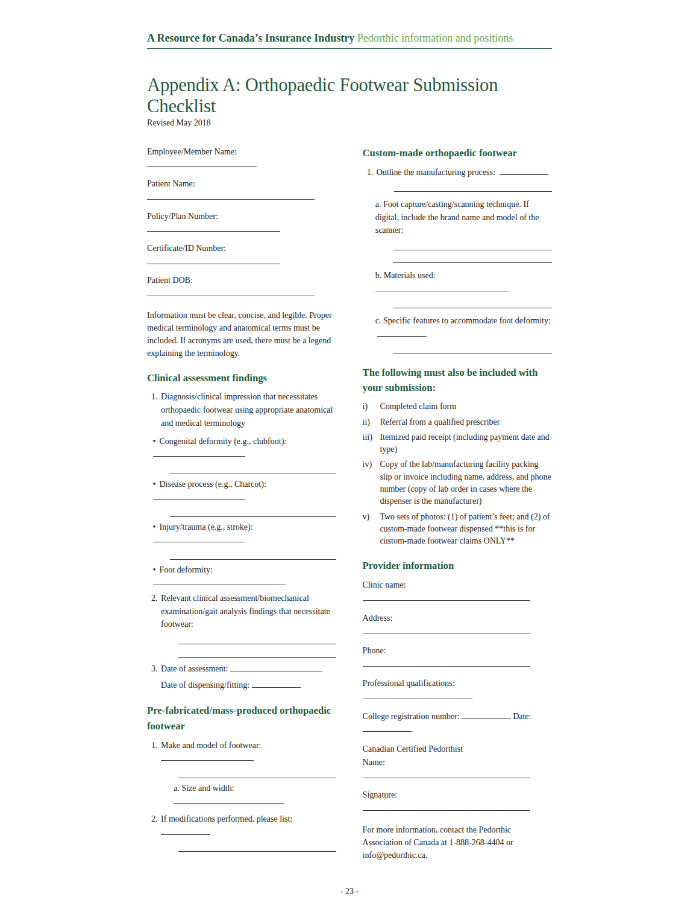A Resource for Canada’s Insurance Industry Pedorthic information and positions
Appendix A: Orthopaedic Footwear Submission Checklist
Revised May 2018
Employee/Member Name:
Patient Name:
Policy/Plan Number:
Certificate/ID Number:
Patient DOB:
Information must be clear, concise, and legible. Proper medical terminology and anatomical terms must be included. If acronyms are used, there must be a legend explaining the terminology.
Clinical assessment findings
Diagnosis/clinical impression that necessitates orthopaedic footwear using appropriate anatomical and medical terminology
Congenital deformity (e.g., clubfoot):
Disease process (e.g., Charcot):
Injury/trauma (e.g., stroke):
Foot deformity:
Relevant clinical assessment/biomechanical examination/gait analysis findings that necessitate footwear:
Date of assessment:
Date of dispensing/fitting:
Pre-fabricated/mass-produced orthopaedic footwear
Make and model of footwear:
a. Size and width:
If modifications performed, please list:
Custom-made orthopaedic footwear
Outline the manufacturing process:
a. Foot capture/casting/scanning technique. If digital, include the brand name and model of the scanner:
b. Materials used:
c. Specific features to accommodate foot deformity:
The following must also be included with your submission:
i) Completed claim form
ii) Referral from a qualified prescriber
iii) Itemized paid receipt (including payment date and type)
iv) Copy of the lab/manufacturing facility packing slip or invoice including name, address, and phone number (copy of lab order in cases where the dispenser is the manufacturer)
v) Two sets of photos: (1) of patient’s feet; and (2) of custom-made footwear dispensed **this is for custom-made footwear claims ONLY**
Provider information
Clinic name:
Address:
Phone:
Professional qualifications:
College registration number: Date:
Canadian Certified Pedorthist
Name:
Signature:
For more information, contact the Pedorthic Association of Canada at 1-888-268-4404 or info@pedorthic.ca.
- 23 -